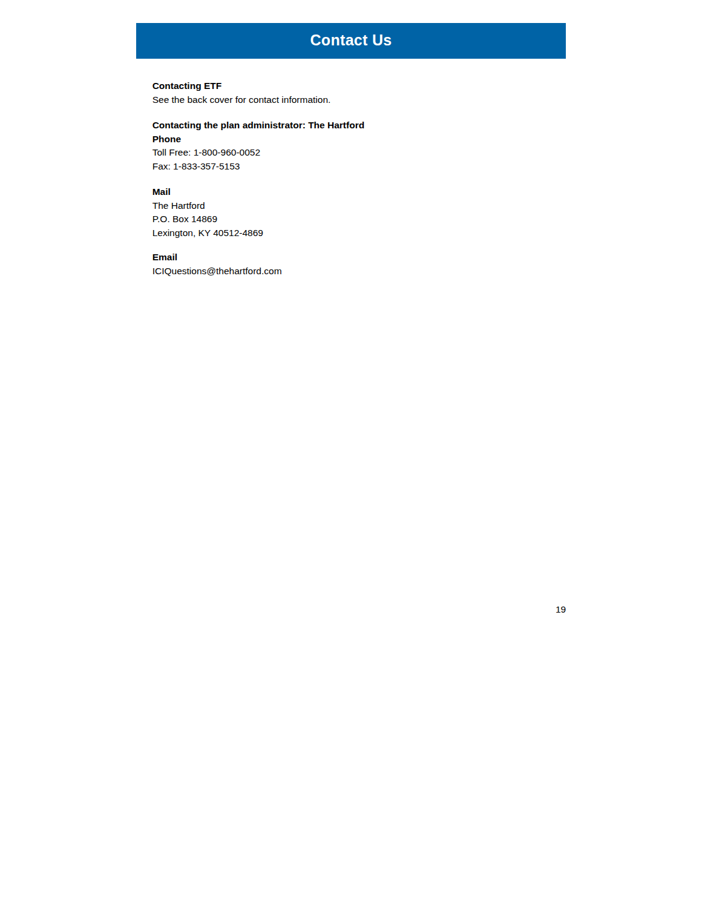Contact Us
Contacting ETF
See the back cover for contact information.
Contacting the plan administrator: The Hartford
Phone
Toll Free: 1-800-960-0052
Fax: 1-833-357-5153
Mail
The Hartford
P.O. Box 14869
Lexington, KY 40512-4869
Email
ICIQuestions@thehartford.com
19